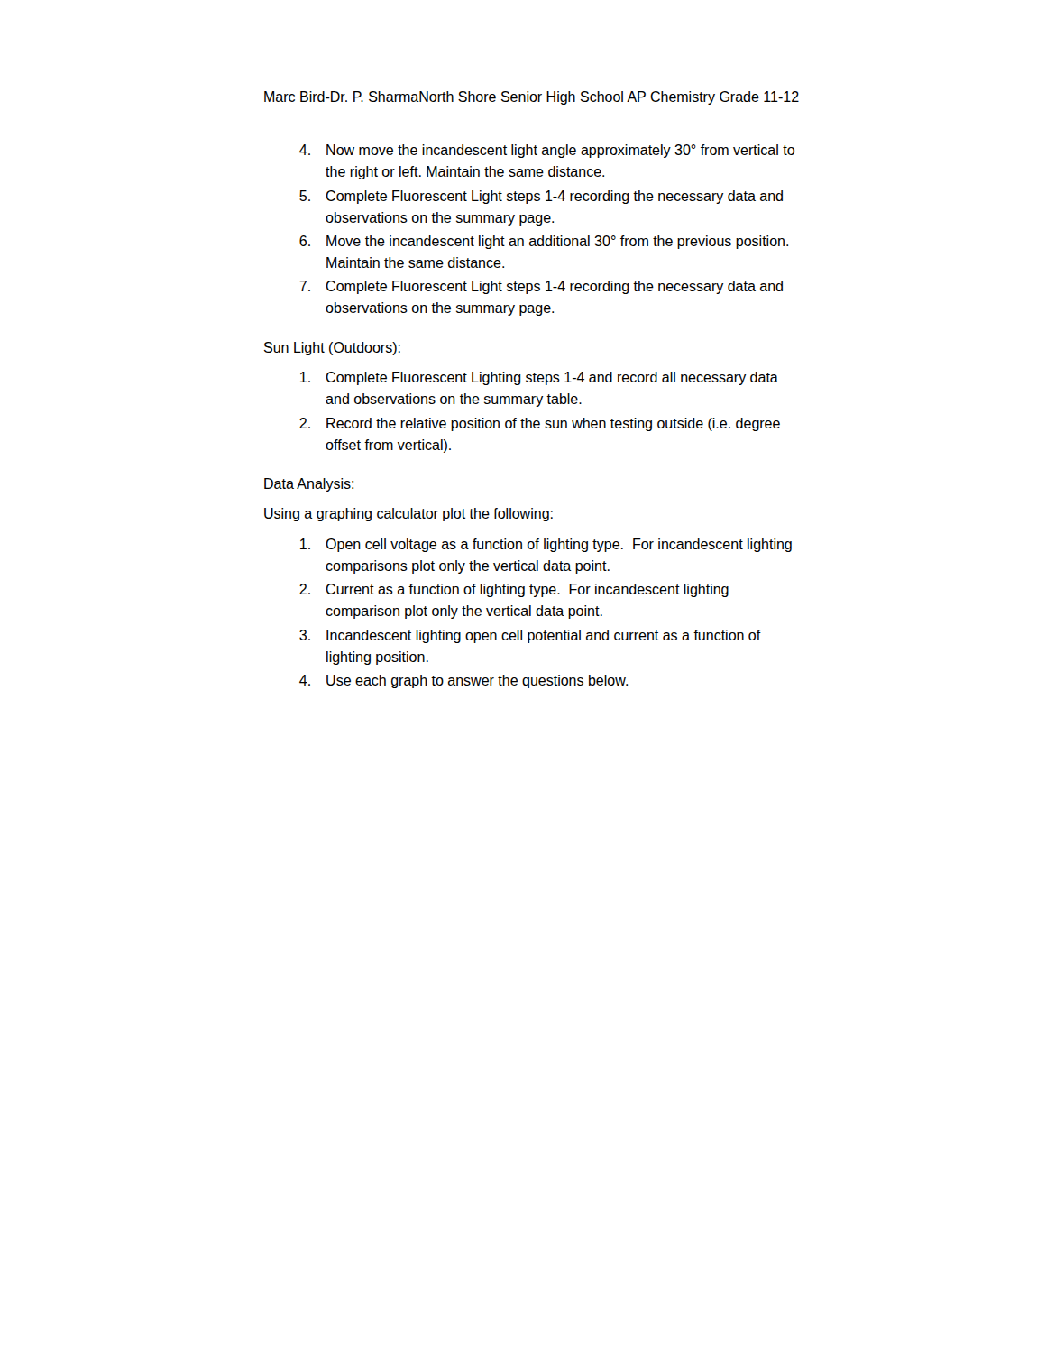Marc Bird-Dr. P. SharmaNorth Shore Senior High School AP Chemistry Grade 11-12
Now move the incandescent light angle approximately 30° from vertical to the right or left. Maintain the same distance.
Complete Fluorescent Light steps 1-4 recording the necessary data and observations on the summary page.
Move the incandescent light an additional 30° from the previous position. Maintain the same distance.
Complete Fluorescent Light steps 1-4 recording the necessary data and observations on the summary page.
Sun Light (Outdoors):
Complete Fluorescent Lighting steps 1-4 and record all necessary data and observations on the summary table.
Record the relative position of the sun when testing outside (i.e. degree offset from vertical).
Data Analysis:
Using a graphing calculator plot the following:
Open cell voltage as a function of lighting type. For incandescent lighting comparisons plot only the vertical data point.
Current as a function of lighting type. For incandescent lighting comparison plot only the vertical data point.
Incandescent lighting open cell potential and current as a function of lighting position.
Use each graph to answer the questions below.